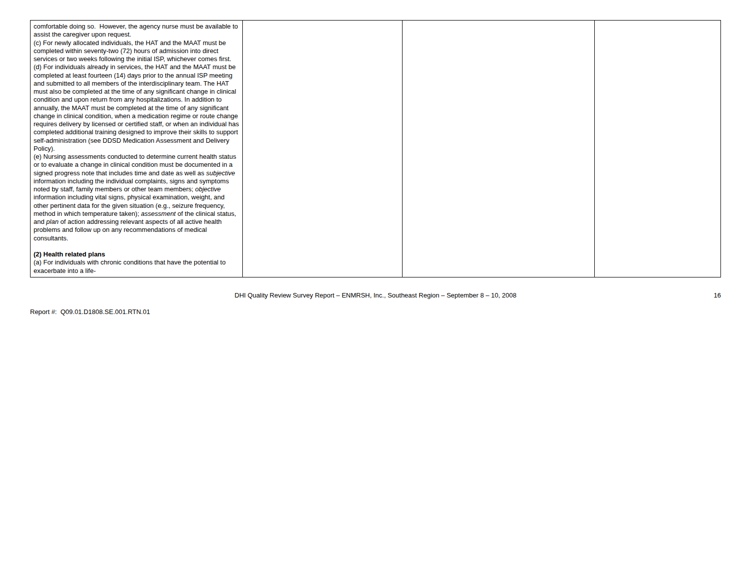| comfortable doing so. However, the agency nurse must be available to assist the caregiver upon request. (c) For newly allocated individuals, the HAT and the MAAT must be completed within seventy-two (72) hours of admission into direct services or two weeks following the initial ISP, whichever comes first. (d) For individuals already in services, the HAT and the MAAT must be completed at least fourteen (14) days prior to the annual ISP meeting and submitted to all members of the interdisciplinary team. The HAT must also be completed at the time of any significant change in clinical condition and upon return from any hospitalizations. In addition to annually, the MAAT must be completed at the time of any significant change in clinical condition, when a medication regime or route change requires delivery by licensed or certified staff, or when an individual has completed additional training designed to improve their skills to support self-administration (see DDSD Medication Assessment and Delivery Policy). (e) Nursing assessments conducted to determine current health status or to evaluate a change in clinical condition must be documented in a signed progress note that includes time and date as well as subjective information including the individual complaints, signs and symptoms noted by staff, family members or other team members; objective information including vital signs, physical examination, weight, and other pertinent data for the given situation (e.g., seizure frequency, method in which temperature taken); assessment of the clinical status, and plan of action addressing relevant aspects of all active health problems and follow up on any recommendations of medical consultants. (2) Health related plans (a) For individuals with chronic conditions that have the potential to exacerbate into a life- | | | |
DHI Quality Review Survey Report – ENMRSH, Inc., Southeast Region – September 8 – 10, 2008
16
Report #: Q09.01.D1808.SE.001.RTN.01